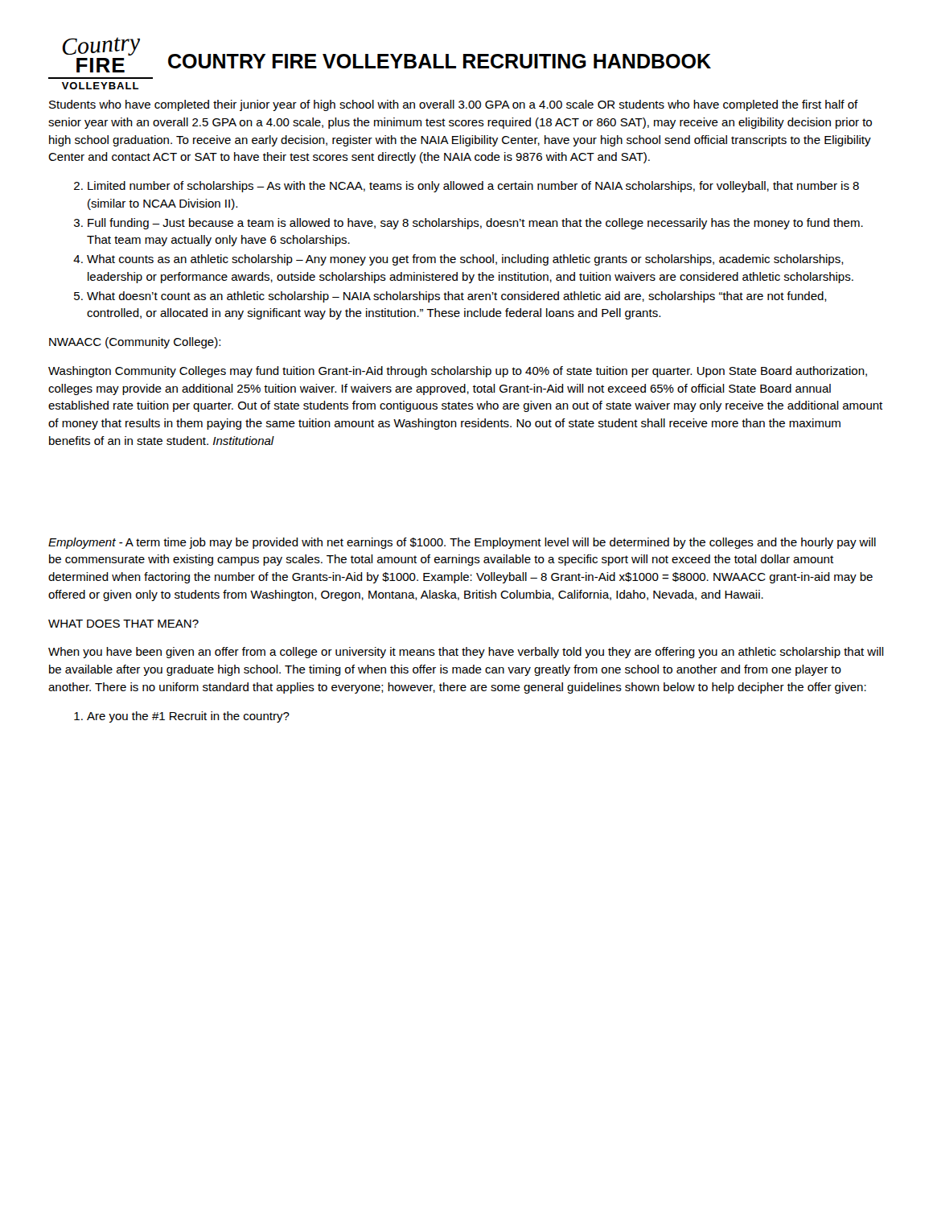Country FIRE VOLLEYBALL
COUNTRY FIRE VOLLEYBALL RECRUITING HANDBOOK
Students who have completed their junior year of high school with an overall 3.00 GPA on a 4.00 scale OR students who have completed the first half of senior year with an overall 2.5 GPA on a 4.00 scale, plus the minimum test scores required (18 ACT or 860 SAT), may receive an eligibility decision prior to high school graduation. To receive an early decision, register with the NAIA Eligibility Center, have your high school send official transcripts to the Eligibility Center and contact ACT or SAT to have their test scores sent directly (the NAIA code is 9876 with ACT and SAT).
Limited number of scholarships – As with the NCAA, teams is only allowed a certain number of NAIA scholarships, for volleyball, that number is 8 (similar to NCAA Division II).
Full funding – Just because a team is allowed to have, say 8 scholarships, doesn’t mean that the college necessarily has the money to fund them. That team may actually only have 6 scholarships.
What counts as an athletic scholarship – Any money you get from the school, including athletic grants or scholarships, academic scholarships, leadership or performance awards, outside scholarships administered by the institution, and tuition waivers are considered athletic scholarships.
What doesn’t count as an athletic scholarship – NAIA scholarships that aren’t considered athletic aid are, scholarships “that are not funded, controlled, or allocated in any significant way by the institution.” These include federal loans and Pell grants.
NWAACC (Community College):
Washington Community Colleges may fund tuition Grant-in-Aid through scholarship up to 40% of state tuition per quarter. Upon State Board authorization, colleges may provide an additional 25% tuition waiver. If waivers are approved, total Grant-in-Aid will not exceed 65% of official State Board annual established rate tuition per quarter. Out of state students from contiguous states who are given an out of state waiver may only receive the additional amount of money that results in them paying the same tuition amount as Washington residents. No out of state student shall receive more than the maximum benefits of an in state student. Institutional
Employment - A term time job may be provided with net earnings of $1000. The Employment level will be determined by the colleges and the hourly pay will be commensurate with existing campus pay scales. The total amount of earnings available to a specific sport will not exceed the total dollar amount determined when factoring the number of the Grants-in-Aid by $1000. Example: Volleyball – 8 Grant-in-Aid x$1000 = $8000. NWAACC grant-in-aid may be offered or given only to students from Washington, Oregon, Montana, Alaska, British Columbia, California, Idaho, Nevada, and Hawaii.
WHAT DOES THAT MEAN?
When you have been given an offer from a college or university it means that they have verbally told you they are offering you an athletic scholarship that will be available after you graduate high school. The timing of when this offer is made can vary greatly from one school to another and from one player to another. There is no uniform standard that applies to everyone; however, there are some general guidelines shown below to help decipher the offer given:
Are you the #1 Recruit in the country?